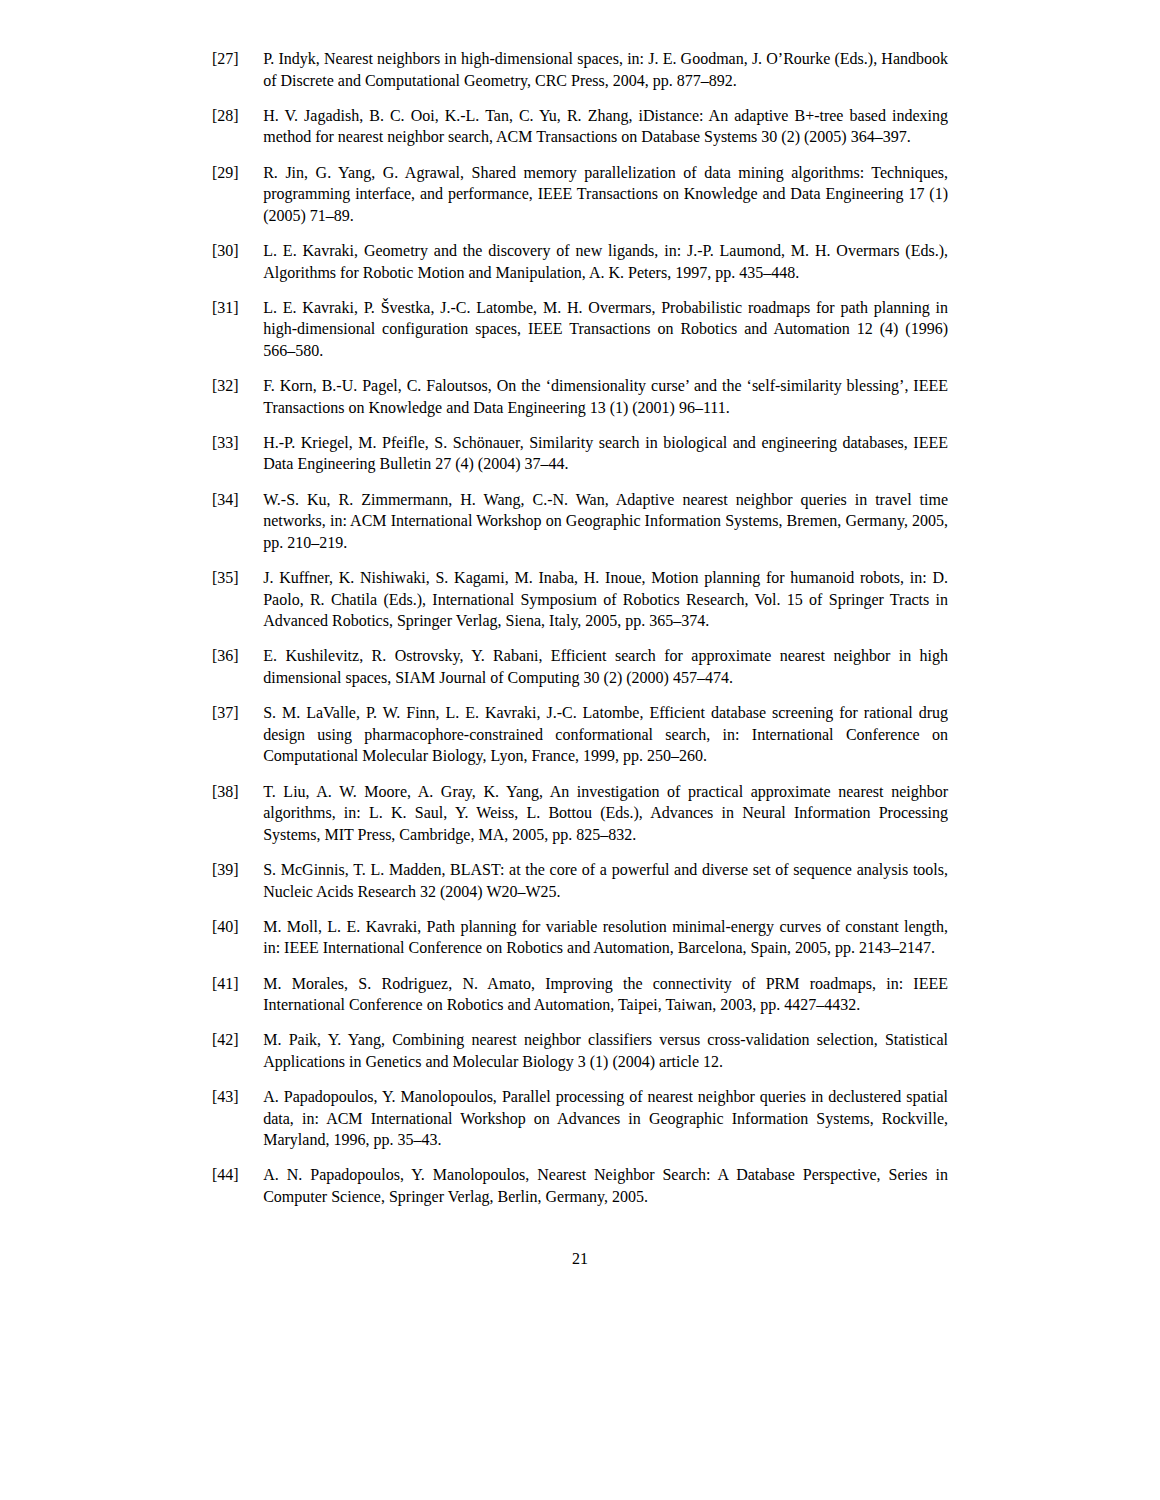[27] P. Indyk, Nearest neighbors in high-dimensional spaces, in: J. E. Goodman, J. O’Rourke (Eds.), Handbook of Discrete and Computational Geometry, CRC Press, 2004, pp. 877–892.
[28] H. V. Jagadish, B. C. Ooi, K.-L. Tan, C. Yu, R. Zhang, iDistance: An adaptive B+-tree based indexing method for nearest neighbor search, ACM Transactions on Database Systems 30 (2) (2005) 364–397.
[29] R. Jin, G. Yang, G. Agrawal, Shared memory parallelization of data mining algorithms: Techniques, programming interface, and performance, IEEE Transactions on Knowledge and Data Engineering 17 (1) (2005) 71–89.
[30] L. E. Kavraki, Geometry and the discovery of new ligands, in: J.-P. Laumond, M. H. Overmars (Eds.), Algorithms for Robotic Motion and Manipulation, A. K. Peters, 1997, pp. 435–448.
[31] L. E. Kavraki, P. Švestka, J.-C. Latombe, M. H. Overmars, Probabilistic roadmaps for path planning in high-dimensional configuration spaces, IEEE Transactions on Robotics and Automation 12 (4) (1996) 566–580.
[32] F. Korn, B.-U. Pagel, C. Faloutsos, On the ‘dimensionality curse’ and the ‘self-similarity blessing’, IEEE Transactions on Knowledge and Data Engineering 13 (1) (2001) 96–111.
[33] H.-P. Kriegel, M. Pfeifle, S. Schönauer, Similarity search in biological and engineering databases, IEEE Data Engineering Bulletin 27 (4) (2004) 37–44.
[34] W.-S. Ku, R. Zimmermann, H. Wang, C.-N. Wan, Adaptive nearest neighbor queries in travel time networks, in: ACM International Workshop on Geographic Information Systems, Bremen, Germany, 2005, pp. 210–219.
[35] J. Kuffner, K. Nishiwaki, S. Kagami, M. Inaba, H. Inoue, Motion planning for humanoid robots, in: D. Paolo, R. Chatila (Eds.), International Symposium of Robotics Research, Vol. 15 of Springer Tracts in Advanced Robotics, Springer Verlag, Siena, Italy, 2005, pp. 365–374.
[36] E. Kushilevitz, R. Ostrovsky, Y. Rabani, Efficient search for approximate nearest neighbor in high dimensional spaces, SIAM Journal of Computing 30 (2) (2000) 457–474.
[37] S. M. LaValle, P. W. Finn, L. E. Kavraki, J.-C. Latombe, Efficient database screening for rational drug design using pharmacophore-constrained conformational search, in: International Conference on Computational Molecular Biology, Lyon, France, 1999, pp. 250–260.
[38] T. Liu, A. W. Moore, A. Gray, K. Yang, An investigation of practical approximate nearest neighbor algorithms, in: L. K. Saul, Y. Weiss, L. Bottou (Eds.), Advances in Neural Information Processing Systems, MIT Press, Cambridge, MA, 2005, pp. 825–832.
[39] S. McGinnis, T. L. Madden, BLAST: at the core of a powerful and diverse set of sequence analysis tools, Nucleic Acids Research 32 (2004) W20–W25.
[40] M. Moll, L. E. Kavraki, Path planning for variable resolution minimal-energy curves of constant length, in: IEEE International Conference on Robotics and Automation, Barcelona, Spain, 2005, pp. 2143–2147.
[41] M. Morales, S. Rodriguez, N. Amato, Improving the connectivity of PRM roadmaps, in: IEEE International Conference on Robotics and Automation, Taipei, Taiwan, 2003, pp. 4427–4432.
[42] M. Paik, Y. Yang, Combining nearest neighbor classifiers versus cross-validation selection, Statistical Applications in Genetics and Molecular Biology 3 (1) (2004) article 12.
[43] A. Papadopoulos, Y. Manolopoulos, Parallel processing of nearest neighbor queries in declustered spatial data, in: ACM International Workshop on Advances in Geographic Information Systems, Rockville, Maryland, 1996, pp. 35–43.
[44] A. N. Papadopoulos, Y. Manolopoulos, Nearest Neighbor Search: A Database Perspective, Series in Computer Science, Springer Verlag, Berlin, Germany, 2005.
21